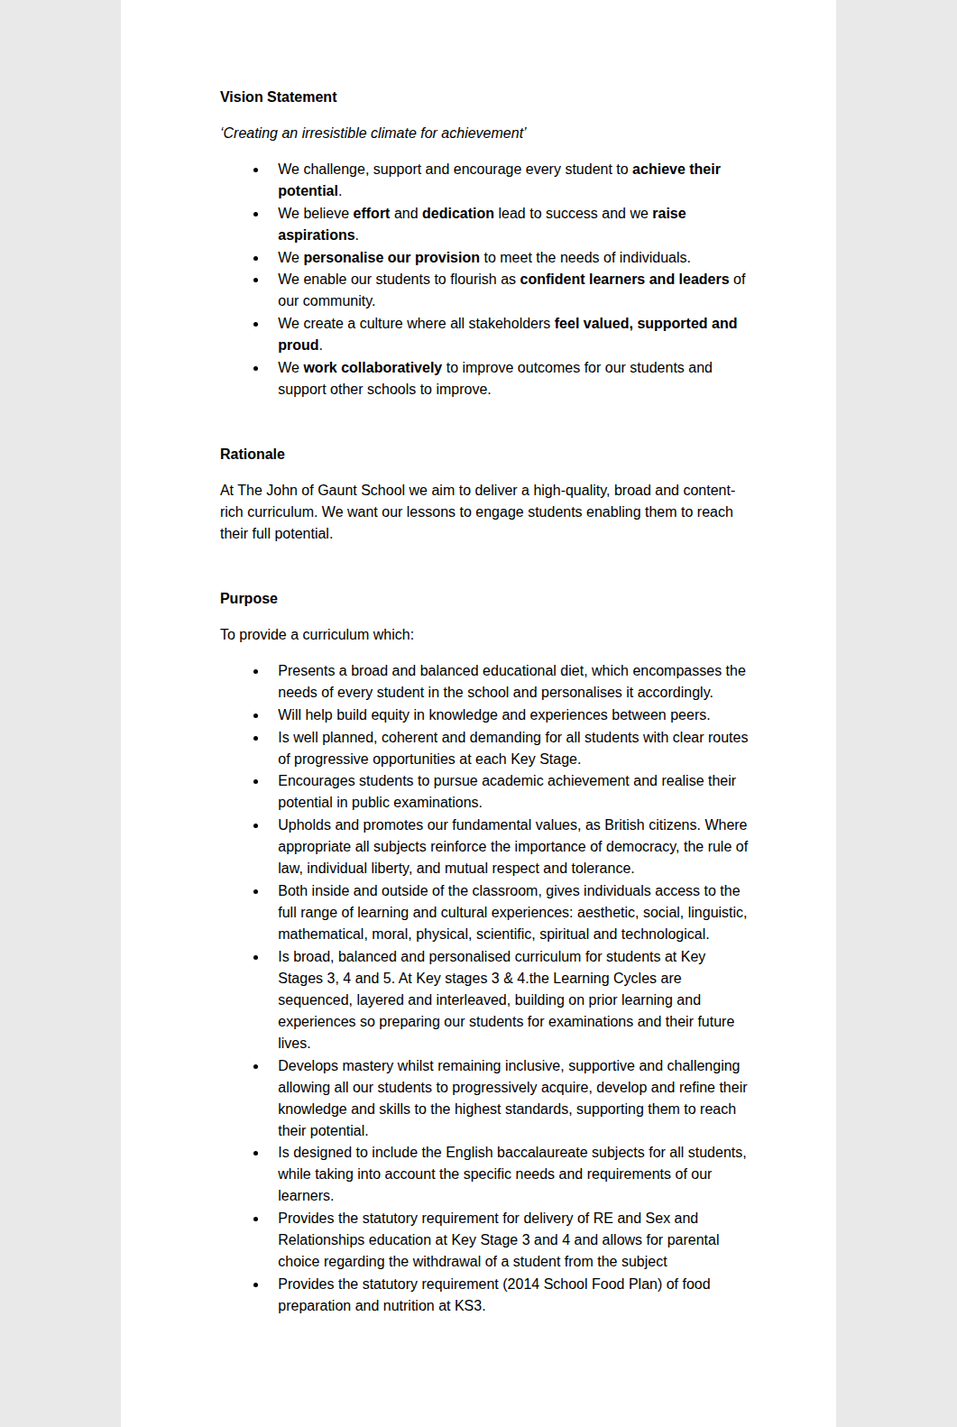Vision Statement
‘Creating an irresistible climate for achievement’
We challenge, support and encourage every student to achieve their potential.
We believe effort and dedication lead to success and we raise aspirations.
We personalise our provision to meet the needs of individuals.
We enable our students to flourish as confident learners and leaders of our community.
We create a culture where all stakeholders feel valued, supported and proud.
We work collaboratively to improve outcomes for our students and support other schools to improve.
Rationale
At The John of Gaunt School we aim to deliver a high-quality, broad and content-rich curriculum. We want our lessons to engage students enabling them to reach their full potential.
Purpose
To provide a curriculum which:
Presents a broad and balanced educational diet, which encompasses the needs of every student in the school and personalises it accordingly.
Will help build equity in knowledge and experiences between peers.
Is well planned, coherent and demanding for all students with clear routes of progressive opportunities at each Key Stage.
Encourages students to pursue academic achievement and realise their potential in public examinations.
Upholds and promotes our fundamental values, as British citizens. Where appropriate all subjects reinforce the importance of democracy, the rule of law, individual liberty, and mutual respect and tolerance.
Both inside and outside of the classroom, gives individuals access to the full range of learning and cultural experiences: aesthetic, social, linguistic, mathematical, moral, physical, scientific, spiritual and technological.
Is broad, balanced and personalised curriculum for students at Key Stages 3, 4 and 5. At Key stages 3 & 4.the Learning Cycles are sequenced, layered and interleaved, building on prior learning and experiences so preparing our students for examinations and their future lives.
Develops mastery whilst remaining inclusive, supportive and challenging allowing all our students to progressively acquire, develop and refine their knowledge and skills to the highest standards, supporting them to reach their potential.
Is designed to include the English baccalaureate subjects for all students, while taking into account the specific needs and requirements of our learners.
Provides the statutory requirement for delivery of RE and Sex and Relationships education at Key Stage 3 and 4 and allows for parental choice regarding the withdrawal of a student from the subject
Provides the statutory requirement (2014 School Food Plan) of food preparation and nutrition at KS3.